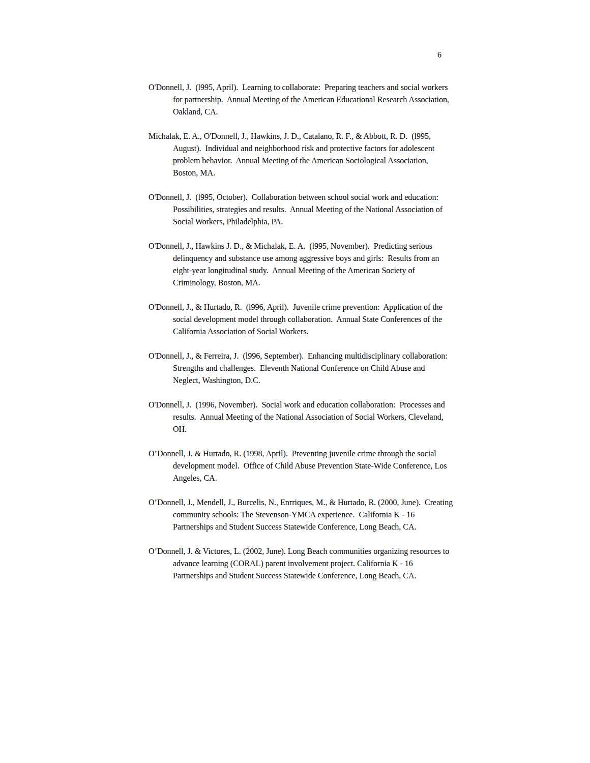6
O'Donnell, J. (l995, April). Learning to collaborate: Preparing teachers and social workers for partnership. Annual Meeting of the American Educational Research Association, Oakland, CA.
Michalak, E. A., O'Donnell, J., Hawkins, J. D., Catalano, R. F., & Abbott, R. D. (l995, August). Individual and neighborhood risk and protective factors for adolescent problem behavior. Annual Meeting of the American Sociological Association, Boston, MA.
O'Donnell, J. (l995, October). Collaboration between school social work and education: Possibilities, strategies and results. Annual Meeting of the National Association of Social Workers, Philadelphia, PA.
O'Donnell, J., Hawkins J. D., & Michalak, E. A. (l995, November). Predicting serious delinquency and substance use among aggressive boys and girls: Results from an eight-year longitudinal study. Annual Meeting of the American Society of Criminology, Boston, MA.
O'Donnell, J., & Hurtado, R. (l996, April). Juvenile crime prevention: Application of the social development model through collaboration. Annual State Conferences of the California Association of Social Workers.
O'Donnell, J., & Ferreira, J. (l996, September). Enhancing multidisciplinary collaboration: Strengths and challenges. Eleventh National Conference on Child Abuse and Neglect, Washington, D.C.
O'Donnell, J. (1996, November). Social work and education collaboration: Processes and results. Annual Meeting of the National Association of Social Workers, Cleveland, OH.
O’Donnell, J. & Hurtado, R. (1998, April). Preventing juvenile crime through the social development model. Office of Child Abuse Prevention State-Wide Conference, Los Angeles, CA.
O’Donnell, J., Mendell, J., Burcelis, N., Enrriques, M., & Hurtado, R. (2000, June). Creating community schools: The Stevenson-YMCA experience. California K - 16 Partnerships and Student Success Statewide Conference, Long Beach, CA.
O’Donnell, J. & Victores, L. (2002, June). Long Beach communities organizing resources to advance learning (CORAL) parent involvement project. California K - 16 Partnerships and Student Success Statewide Conference, Long Beach, CA.